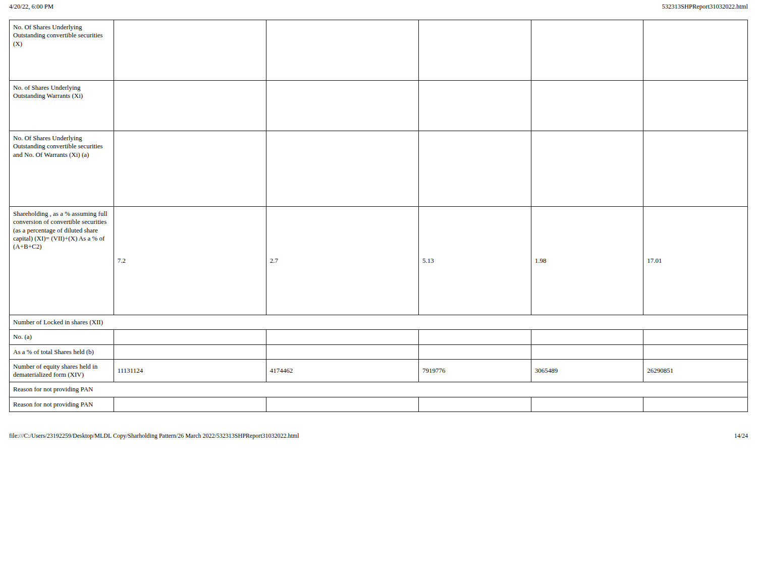4/20/22, 6:00 PM 532313SHPReport31032022.html
| No. Of Shares Underlying Outstanding convertible securities (X) | | | | | |
| No. of Shares Underlying Outstanding Warrants (Xi) | | | | | |
| No. Of Shares Underlying Outstanding convertible securities and No. Of Warrants (Xi) (a) | | | | | |
| Shareholding , as a % assuming full conversion of convertible securities (as a percentage of diluted share capital) (XI)= (VII)+(X) As a % of (A+B+C2) | 7.2 | 2.7 | 5.13 | 1.98 | 17.01 |
| Number of Locked in shares (XII) |
| No. (a) | | | | | |
| As a % of total Shares held (b) | | | | | |
| Number of equity shares held in dematerialized form (XIV) | 11131124 | 4174462 | 7919776 | 3065489 | 26290851 |
| Reason for not providing PAN |
| Reason for not providing PAN | | | | | |
file:///C:/Users/23192259/Desktop/MLDL Copy/Sharholding Pattern/26 March 2022/532313SHPReport31032022.html 14/24